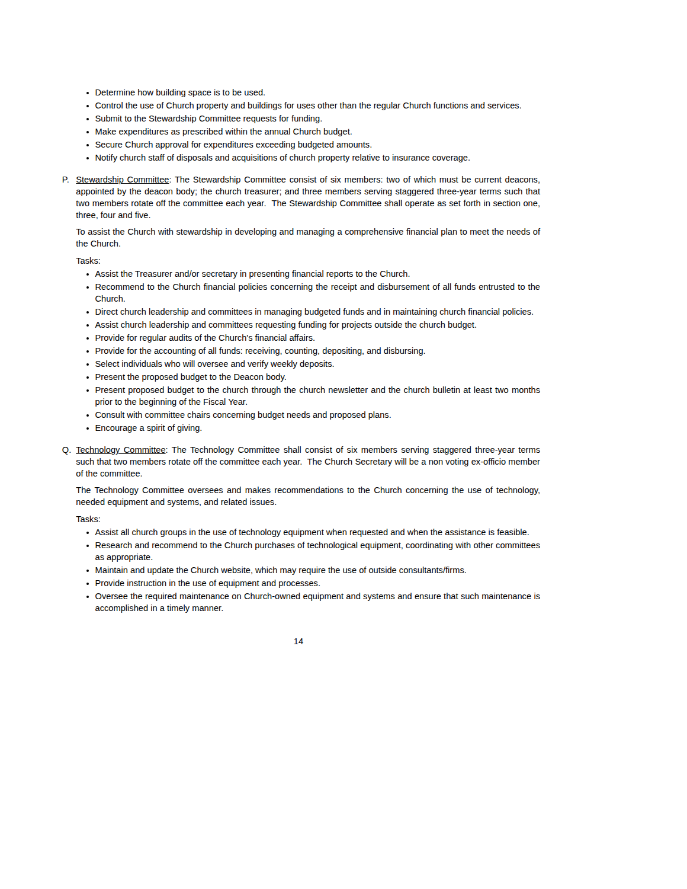Determine how building space is to be used.
Control the use of Church property and buildings for uses other than the regular Church functions and services.
Submit to the Stewardship Committee requests for funding.
Make expenditures as prescribed within the annual Church budget.
Secure Church approval for expenditures exceeding budgeted amounts.
Notify church staff of disposals and acquisitions of church property relative to insurance coverage.
P.
Stewardship Committee: The Stewardship Committee consist of six members: two of which must be current deacons, appointed by the deacon body; the church treasurer; and three members serving staggered three-year terms such that two members rotate off the committee each year. The Stewardship Committee shall operate as set forth in section one, three, four and five.
To assist the Church with stewardship in developing and managing a comprehensive financial plan to meet the needs of the Church.
Tasks:
Assist the Treasurer and/or secretary in presenting financial reports to the Church.
Recommend to the Church financial policies concerning the receipt and disbursement of all funds entrusted to the Church.
Direct church leadership and committees in managing budgeted funds and in maintaining church financial policies.
Assist church leadership and committees requesting funding for projects outside the church budget.
Provide for regular audits of the Church's financial affairs.
Provide for the accounting of all funds: receiving, counting, depositing, and disbursing.
Select individuals who will oversee and verify weekly deposits.
Present the proposed budget to the Deacon body.
Present proposed budget to the church through the church newsletter and the church bulletin at least two months prior to the beginning of the Fiscal Year.
Consult with committee chairs concerning budget needs and proposed plans.
Encourage a spirit of giving.
Q.
Technology Committee: The Technology Committee shall consist of six members serving staggered three-year terms such that two members rotate off the committee each year. The Church Secretary will be a non voting ex-officio member of the committee.
The Technology Committee oversees and makes recommendations to the Church concerning the use of technology, needed equipment and systems, and related issues.
Tasks:
Assist all church groups in the use of technology equipment when requested and when the assistance is feasible.
Research and recommend to the Church purchases of technological equipment, coordinating with other committees as appropriate.
Maintain and update the Church website, which may require the use of outside consultants/firms.
Provide instruction in the use of equipment and processes.
Oversee the required maintenance on Church-owned equipment and systems and ensure that such maintenance is accomplished in a timely manner.
14